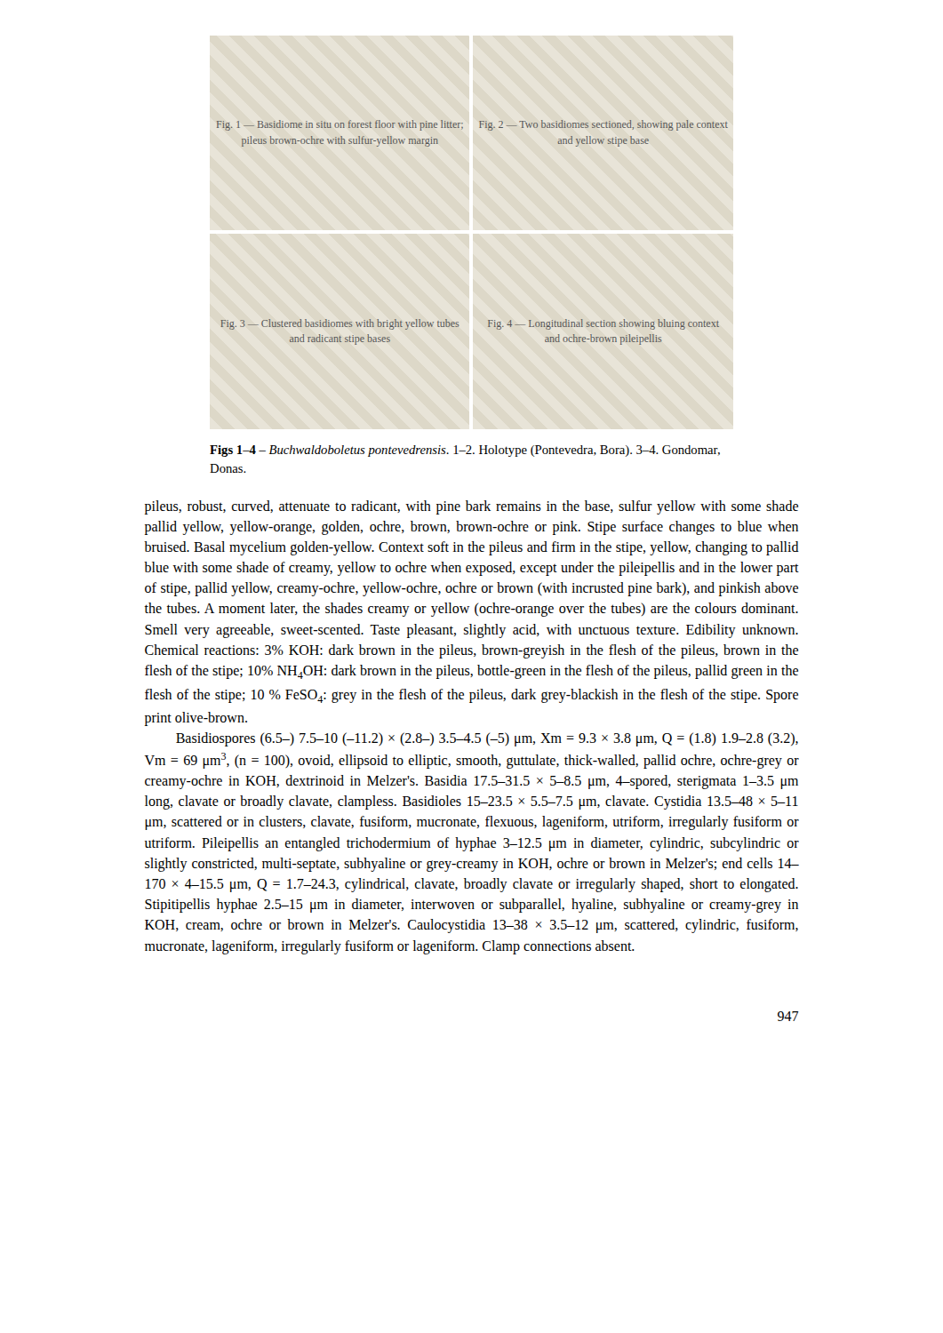Fig. 1 — Basidiome in situ on forest floor with pine litter; pileus brown-ochre with sulfur-yellow margin
Fig. 2 — Two basidiomes sectioned, showing pale context and yellow stipe base
Fig. 3 — Clustered basidiomes with bright yellow tubes and radicant stipe bases
Fig. 4 — Longitudinal section showing bluing context and ochre-brown pileipellis
Figs 1–4 – Buchwaldoboletus pontevedrensis. 1–2. Holotype (Pontevedra, Bora). 3–4. Gondomar, Donas.
pileus, robust, curved, attenuate to radicant, with pine bark remains in the base, sulfur yellow with some shade pallid yellow, yellow-orange, golden, ochre, brown, brown-ochre or pink. Stipe surface changes to blue when bruised. Basal mycelium golden-yellow. Context soft in the pileus and firm in the stipe, yellow, changing to pallid blue with some shade of creamy, yellow to ochre when exposed, except under the pileipellis and in the lower part of stipe, pallid yellow, creamy-ochre, yellow-ochre, ochre or brown (with incrusted pine bark), and pinkish above the tubes. A moment later, the shades creamy or yellow (ochre-orange over the tubes) are the colours dominant. Smell very agreeable, sweet-scented. Taste pleasant, slightly acid, with unctuous texture. Edibility unknown. Chemical reactions: 3% KOH: dark brown in the pileus, brown-greyish in the flesh of the pileus, brown in the flesh of the stipe; 10% NH4OH: dark brown in the pileus, bottle-green in the flesh of the pileus, pallid green in the flesh of the stipe; 10 % FeSO4: grey in the flesh of the pileus, dark grey-blackish in the flesh of the stipe. Spore print olive-brown.
Basidiospores (6.5–) 7.5–10 (–11.2) × (2.8–) 3.5–4.5 (–5) μm, Xm = 9.3 × 3.8 μm, Q = (1.8) 1.9–2.8 (3.2), Vm = 69 μm3, (n = 100), ovoid, ellipsoid to elliptic, smooth, guttulate, thick-walled, pallid ochre, ochre-grey or creamy-ochre in KOH, dextrinoid in Melzer's. Basidia 17.5–31.5 × 5–8.5 μm, 4–spored, sterigmata 1–3.5 μm long, clavate or broadly clavate, clampless. Basidioles 15–23.5 × 5.5–7.5 μm, clavate. Cystidia 13.5–48 × 5–11 μm, scattered or in clusters, clavate, fusiform, mucronate, flexuous, lageniform, utriform, irregularly fusiform or utriform. Pileipellis an entangled trichodermium of hyphae 3–12.5 μm in diameter, cylindric, subcylindric or slightly constricted, multi-septate, subhyaline or grey-creamy in KOH, ochre or brown in Melzer's; end cells 14–170 × 4–15.5 μm, Q = 1.7–24.3, cylindrical, clavate, broadly clavate or irregularly shaped, short to elongated. Stipitipellis hyphae 2.5–15 μm in diameter, interwoven or subparallel, hyaline, subhyaline or creamy-grey in KOH, cream, ochre or brown in Melzer's. Caulocystidia 13–38 × 3.5–12 μm, scattered, cylindric, fusiform, mucronate, lageniform, irregularly fusiform or lageniform. Clamp connections absent.
947